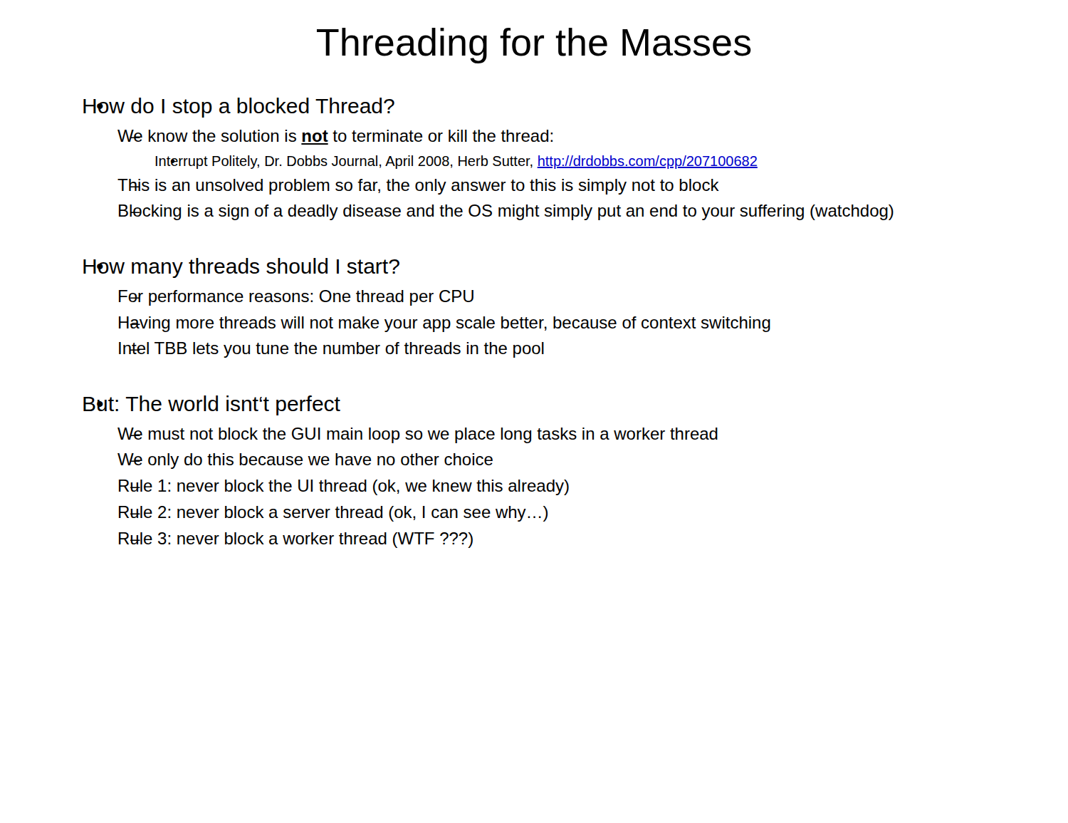Threading for the Masses
How do I stop a blocked Thread?
We know the solution is not to terminate or kill the thread:
Interrupt Politely, Dr. Dobbs Journal, April 2008, Herb Sutter, http://drdobbs.com/cpp/207100682
This is an unsolved problem so far, the only answer to this is simply not to block
Blocking is a sign of a deadly disease and the OS might simply put an end to your suffering (watchdog)
How many threads should I start?
For performance reasons: One thread per CPU
Having more threads will not make your app scale better, because of context switching
Intel TBB lets you tune the number of threads in the pool
But: The world isnt‘t perfect
We must not block the GUI main loop so we place long tasks in a worker thread
We only do this because we have no other choice
Rule 1: never block the UI thread (ok, we knew this already)
Rule 2: never block a server thread (ok, I can see why…)
Rule 3: never block a worker thread (WTF ???)